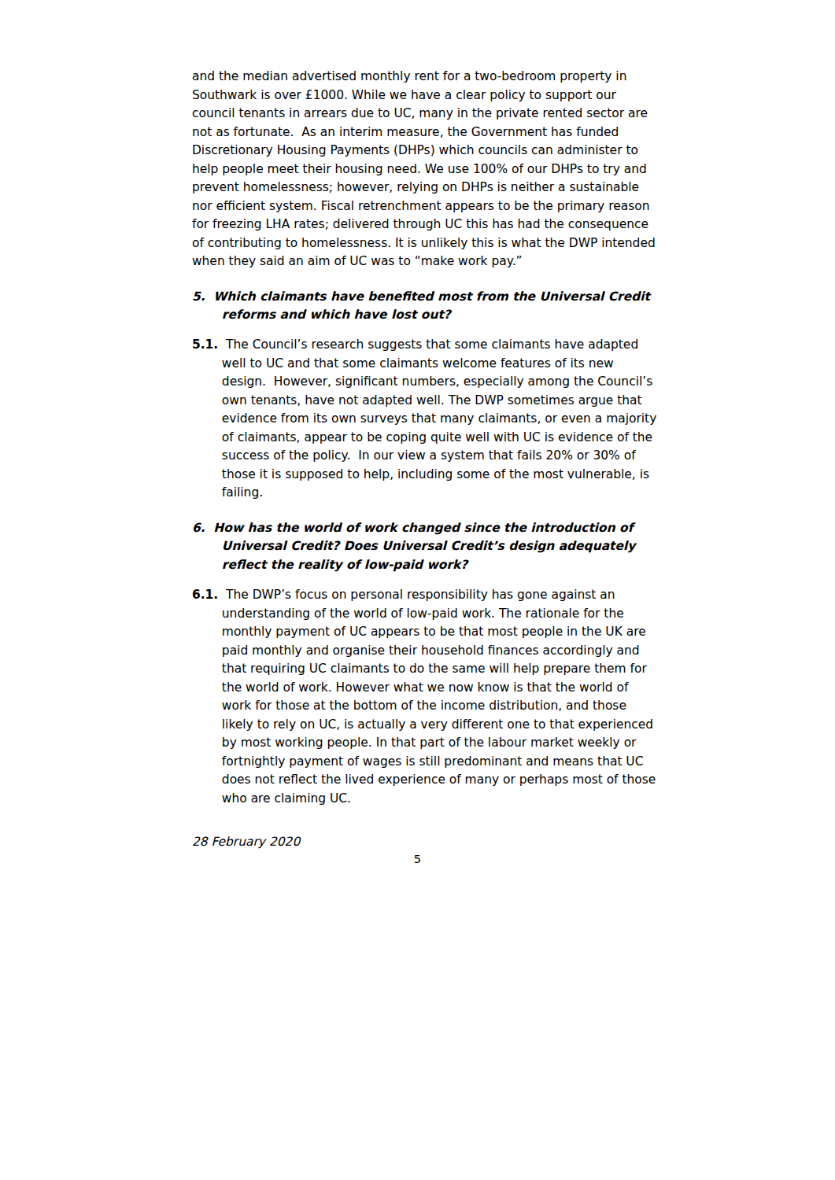and the median advertised monthly rent for a two-bedroom property in Southwark is over £1000. While we have a clear policy to support our council tenants in arrears due to UC, many in the private rented sector are not as fortunate. As an interim measure, the Government has funded Discretionary Housing Payments (DHPs) which councils can administer to help people meet their housing need. We use 100% of our DHPs to try and prevent homelessness; however, relying on DHPs is neither a sustainable nor efficient system. Fiscal retrenchment appears to be the primary reason for freezing LHA rates; delivered through UC this has had the consequence of contributing to homelessness. It is unlikely this is what the DWP intended when they said an aim of UC was to “make work pay.”
5. Which claimants have benefited most from the Universal Credit reforms and which have lost out?
5.1. The Council’s research suggests that some claimants have adapted well to UC and that some claimants welcome features of its new design. However, significant numbers, especially among the Council’s own tenants, have not adapted well. The DWP sometimes argue that evidence from its own surveys that many claimants, or even a majority of claimants, appear to be coping quite well with UC is evidence of the success of the policy. In our view a system that fails 20% or 30% of those it is supposed to help, including some of the most vulnerable, is failing.
6. How has the world of work changed since the introduction of Universal Credit? Does Universal Credit’s design adequately reflect the reality of low-paid work?
6.1. The DWP’s focus on personal responsibility has gone against an understanding of the world of low-paid work. The rationale for the monthly payment of UC appears to be that most people in the UK are paid monthly and organise their household finances accordingly and that requiring UC claimants to do the same will help prepare them for the world of work. However what we now know is that the world of work for those at the bottom of the income distribution, and those likely to rely on UC, is actually a very different one to that experienced by most working people. In that part of the labour market weekly or fortnightly payment of wages is still predominant and means that UC does not reflect the lived experience of many or perhaps most of those who are claiming UC.
28 February 2020
5